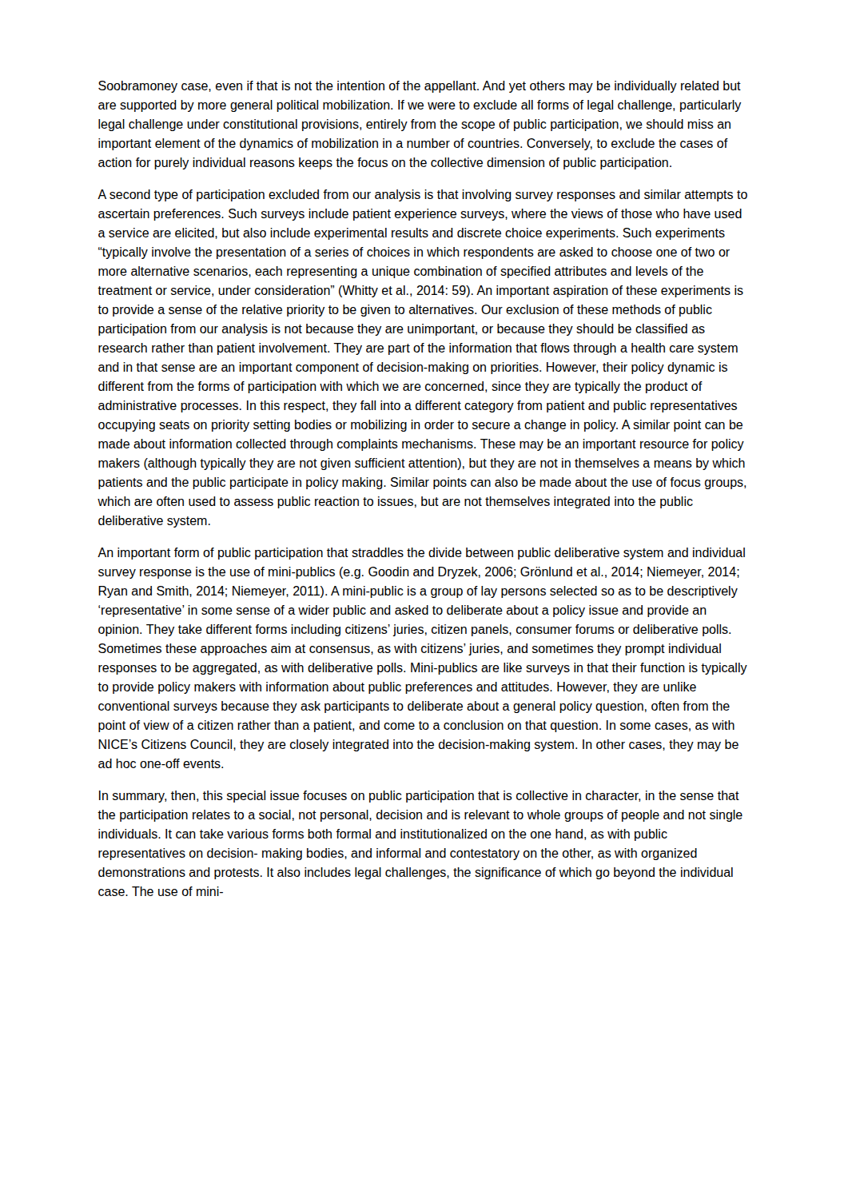Soobramoney case, even if that is not the intention of the appellant. And yet others may be individually related but are supported by more general political mobilization. If we were to exclude all forms of legal challenge, particularly legal challenge under constitutional provisions, entirely from the scope of public participation, we should miss an important element of the dynamics of mobilization in a number of countries. Conversely, to exclude the cases of action for purely individual reasons keeps the focus on the collective dimension of public participation.
A second type of participation excluded from our analysis is that involving survey responses and similar attempts to ascertain preferences. Such surveys include patient experience surveys, where the views of those who have used a service are elicited, but also include experimental results and discrete choice experiments. Such experiments “typically involve the presentation of a series of choices in which respondents are asked to choose one of two or more alternative scenarios, each representing a unique combination of specified attributes and levels of the treatment or service, under consideration” (Whitty et al., 2014: 59). An important aspiration of these experiments is to provide a sense of the relative priority to be given to alternatives. Our exclusion of these methods of public participation from our analysis is not because they are unimportant, or because they should be classified as research rather than patient involvement. They are part of the information that flows through a health care system and in that sense are an important component of decision-making on priorities. However, their policy dynamic is different from the forms of participation with which we are concerned, since they are typically the product of administrative processes. In this respect, they fall into a different category from patient and public representatives occupying seats on priority setting bodies or mobilizing in order to secure a change in policy. A similar point can be made about information collected through complaints mechanisms. These may be an important resource for policy makers (although typically they are not given sufficient attention), but they are not in themselves a means by which patients and the public participate in policy making. Similar points can also be made about the use of focus groups, which are often used to assess public reaction to issues, but are not themselves integrated into the public deliberative system.
An important form of public participation that straddles the divide between public deliberative system and individual survey response is the use of mini-publics (e.g. Goodin and Dryzek, 2006; Grönlund et al., 2014; Niemeyer, 2014; Ryan and Smith, 2014; Niemeyer, 2011). A mini-public is a group of lay persons selected so as to be descriptively ‘representative’ in some sense of a wider public and asked to deliberate about a policy issue and provide an opinion. They take different forms including citizens’ juries, citizen panels, consumer forums or deliberative polls. Sometimes these approaches aim at consensus, as with citizens’ juries, and sometimes they prompt individual responses to be aggregated, as with deliberative polls. Mini-publics are like surveys in that their function is typically to provide policy makers with information about public preferences and attitudes. However, they are unlike conventional surveys because they ask participants to deliberate about a general policy question, often from the point of view of a citizen rather than a patient, and come to a conclusion on that question. In some cases, as with NICE’s Citizens Council, they are closely integrated into the decision-making system. In other cases, they may be ad hoc one-off events.
In summary, then, this special issue focuses on public participation that is collective in character, in the sense that the participation relates to a social, not personal, decision and is relevant to whole groups of people and not single individuals. It can take various forms both formal and institutionalized on the one hand, as with public representatives on decision- making bodies, and informal and contestatory on the other, as with organized demonstrations and protests. It also includes legal challenges, the significance of which go beyond the individual case. The use of mini-